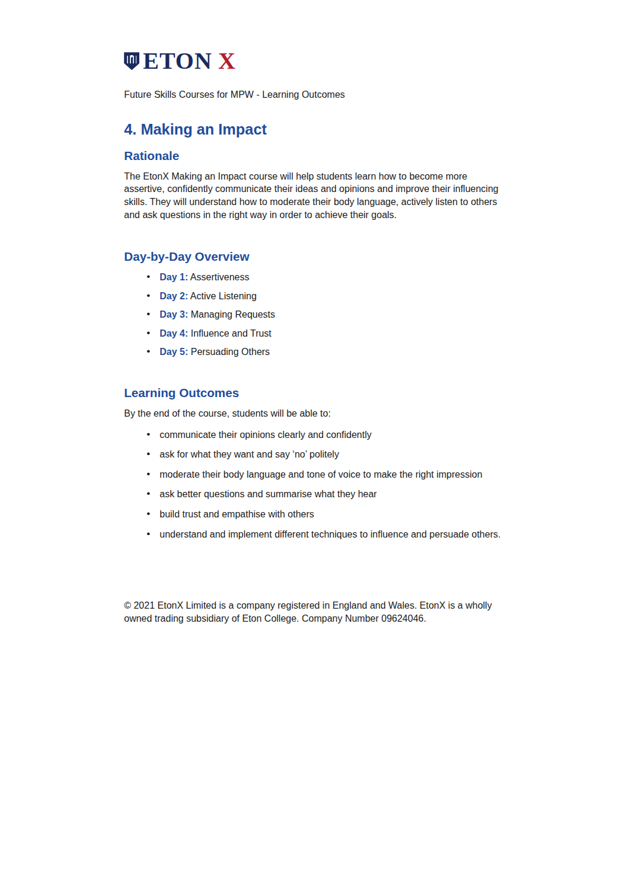ETON X
Future Skills Courses for MPW - Learning Outcomes
4. Making an Impact
Rationale
The EtonX Making an Impact course will help students learn how to become more assertive, confidently communicate their ideas and opinions and improve their influencing skills. They will understand how to moderate their body language, actively listen to others and ask questions in the right way in order to achieve their goals.
Day-by-Day Overview
Day 1: Assertiveness
Day 2: Active Listening
Day 3: Managing Requests
Day 4: Influence and Trust
Day 5: Persuading Others
Learning Outcomes
By the end of the course, students will be able to:
communicate their opinions clearly and confidently
ask for what they want and say ‘no’ politely
moderate their body language and tone of voice to make the right impression
ask better questions and summarise what they hear
build trust and empathise with others
understand and implement different techniques to influence and persuade others.
© 2021 EtonX Limited is a company registered in England and Wales. EtonX is a wholly owned trading subsidiary of Eton College. Company Number 09624046.